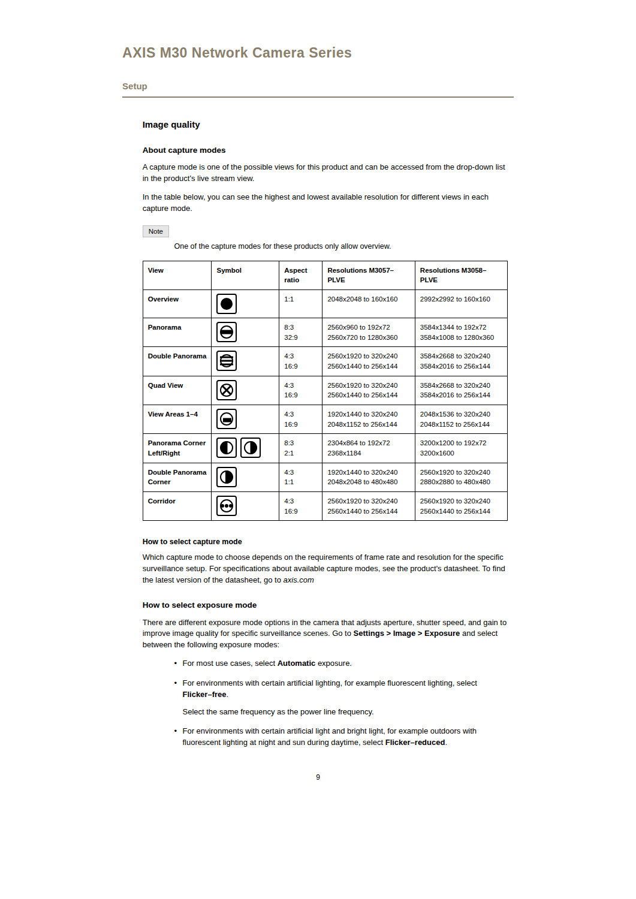AXIS M30 Network Camera Series
Setup
Image quality
About capture modes
A capture mode is one of the possible views for this product and can be accessed from the drop-down list in the product's live stream view.
In the table below, you can see the highest and lowest available resolution for different views in each capture mode.
Note
One of the capture modes for these products only allow overview.
| View | Symbol | Aspect ratio | Resolutions M3057–PLVE | Resolutions M3058–PLVE |
| --- | --- | --- | --- | --- |
| Overview | | 1:1 | 2048x2048 to 160x160 | 2992x2992 to 160x160 |
| Panorama | | 8:3 32:9 | 2560x960 to 192x72 2560x720 to 1280x360 | 3584x1344 to 192x72 3584x1008 to 1280x360 |
| Double Panorama | | 4:3 16:9 | 2560x1920 to 320x240 2560x1440 to 256x144 | 3584x2668 to 320x240 3584x2016 to 256x144 |
| Quad View | | 4:3 16:9 | 2560x1920 to 320x240 2560x1440 to 256x144 | 3584x2668 to 320x240 3584x2016 to 256x144 |
| View Areas 1–4 | | 4:3 16:9 | 1920x1440 to 320x240 2048x1152 to 256x144 | 2048x1536 to 320x240 2048x1152 to 256x144 |
| Panorama Corner Left/Right | | 8:3 2:1 | 2304x864 to 192x72 2368x1184 | 3200x1200 to 192x72 3200x1600 |
| Double Panorama Corner | | 4:3 1:1 | 1920x1440 to 320x240 2048x2048 to 480x480 | 2560x1920 to 320x240 2880x2880 to 480x480 |
| Corridor | | 4:3 16:9 | 2560x1920 to 320x240 2560x1440 to 256x144 | 2560x1920 to 320x240 2560x1440 to 256x144 |
How to select capture mode
Which capture mode to choose depends on the requirements of frame rate and resolution for the specific surveillance setup. For specifications about available capture modes, see the product's datasheet. To find the latest version of the datasheet, go to axis.com
How to select exposure mode
There are different exposure mode options in the camera that adjusts aperture, shutter speed, and gain to improve image quality for specific surveillance scenes. Go to Settings > Image > Exposure and select between the following exposure modes:
For most use cases, select Automatic exposure.
For environments with certain artificial lighting, for example fluorescent lighting, select Flicker–free.
Select the same frequency as the power line frequency.
For environments with certain artificial light and bright light, for example outdoors with fluorescent lighting at night and sun during daytime, select Flicker–reduced.
9